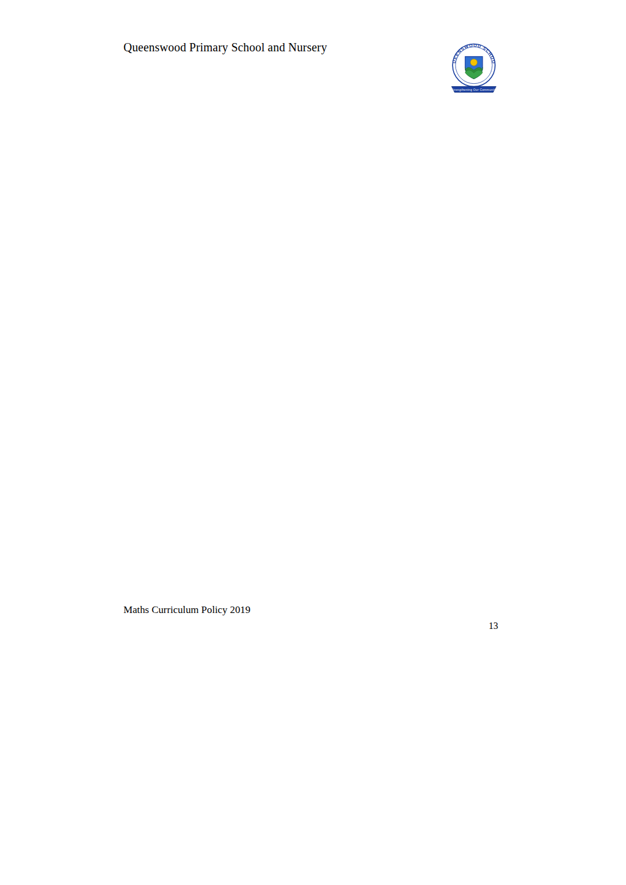Queenswood Primary School and Nursery
Queenswood School crest QUEENSWOOD SCHOOL Strengthening Our Community
Maths Curriculum Policy 2019
13